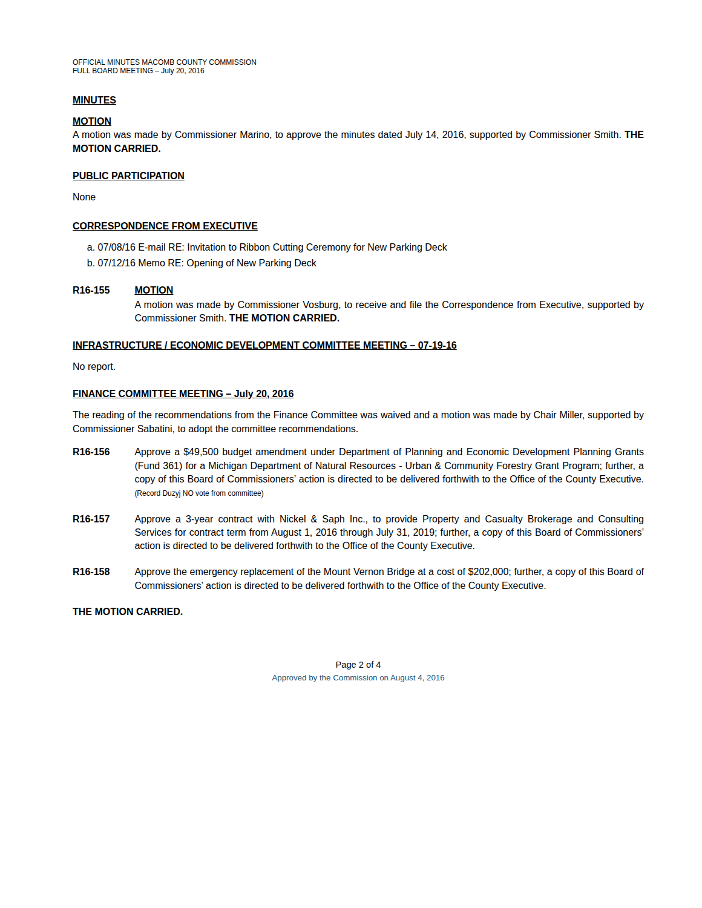OFFICIAL MINUTES MACOMB COUNTY COMMISSION
FULL BOARD MEETING – July 20, 2016
MINUTES
MOTION
A motion was made by Commissioner Marino, to approve the minutes dated July 14, 2016, supported by Commissioner Smith. THE MOTION CARRIED.
PUBLIC PARTICIPATION
None
CORRESPONDENCE FROM EXECUTIVE
07/08/16 E-mail RE: Invitation to Ribbon Cutting Ceremony for New Parking Deck
07/12/16 Memo RE: Opening of New Parking Deck
R16-155
MOTION A motion was made by Commissioner Vosburg, to receive and file the Correspondence from Executive, supported by Commissioner Smith. THE MOTION CARRIED.
INFRASTRUCTURE / ECONOMIC DEVELOPMENT COMMITTEE MEETING – 07-19-16
No report.
FINANCE COMMITTEE MEETING – July 20, 2016
The reading of the recommendations from the Finance Committee was waived and a motion was made by Chair Miller, supported by Commissioner Sabatini, to adopt the committee recommendations.
R16-156
Approve a $49,500 budget amendment under Department of Planning and Economic Development Planning Grants (Fund 361) for a Michigan Department of Natural Resources - Urban & Community Forestry Grant Program; further, a copy of this Board of Commissioners’ action is directed to be delivered forthwith to the Office of the County Executive. (Record Duzyj NO vote from committee)
R16-157
Approve a 3-year contract with Nickel & Saph Inc., to provide Property and Casualty Brokerage and Consulting Services for contract term from August 1, 2016 through July 31, 2019; further, a copy of this Board of Commissioners’ action is directed to be delivered forthwith to the Office of the County Executive.
R16-158
Approve the emergency replacement of the Mount Vernon Bridge at a cost of $202,000; further, a copy of this Board of Commissioners’ action is directed to be delivered forthwith to the Office of the County Executive.
THE MOTION CARRIED.
Page 2 of 4
Approved by the Commission on August 4, 2016